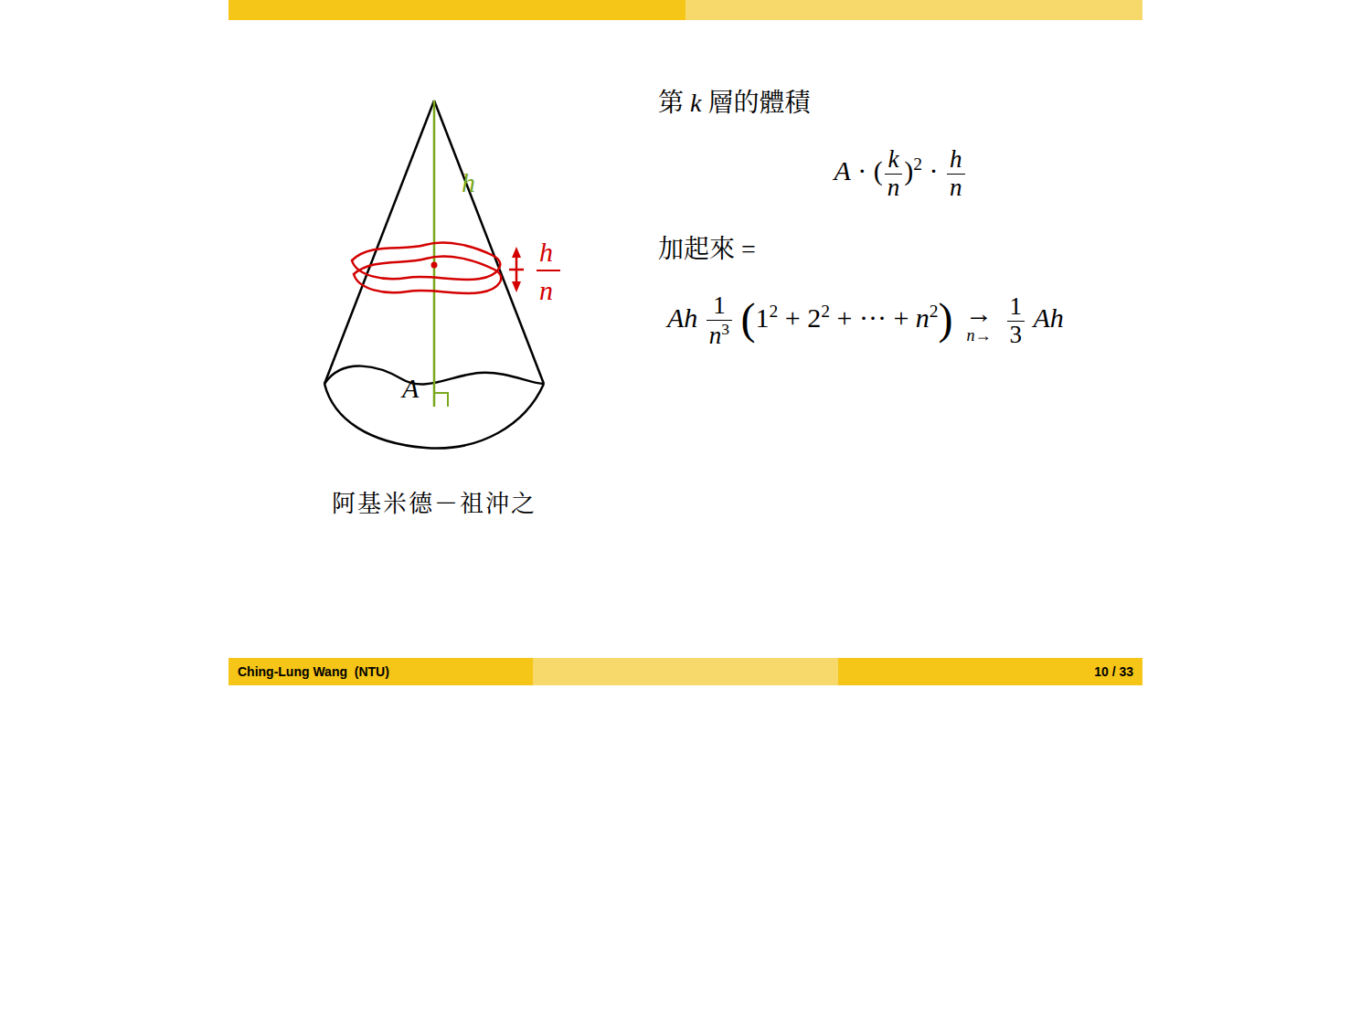h h n A
阿基米德－祖沖之
第 k 層的體積
A · (kn)2 · hn
加起來 =
Ah 1 n3 (12 + 22 + ··· + n2) →n→ 13 Ah
Ching-Lung Wang (NTU)
10 / 33